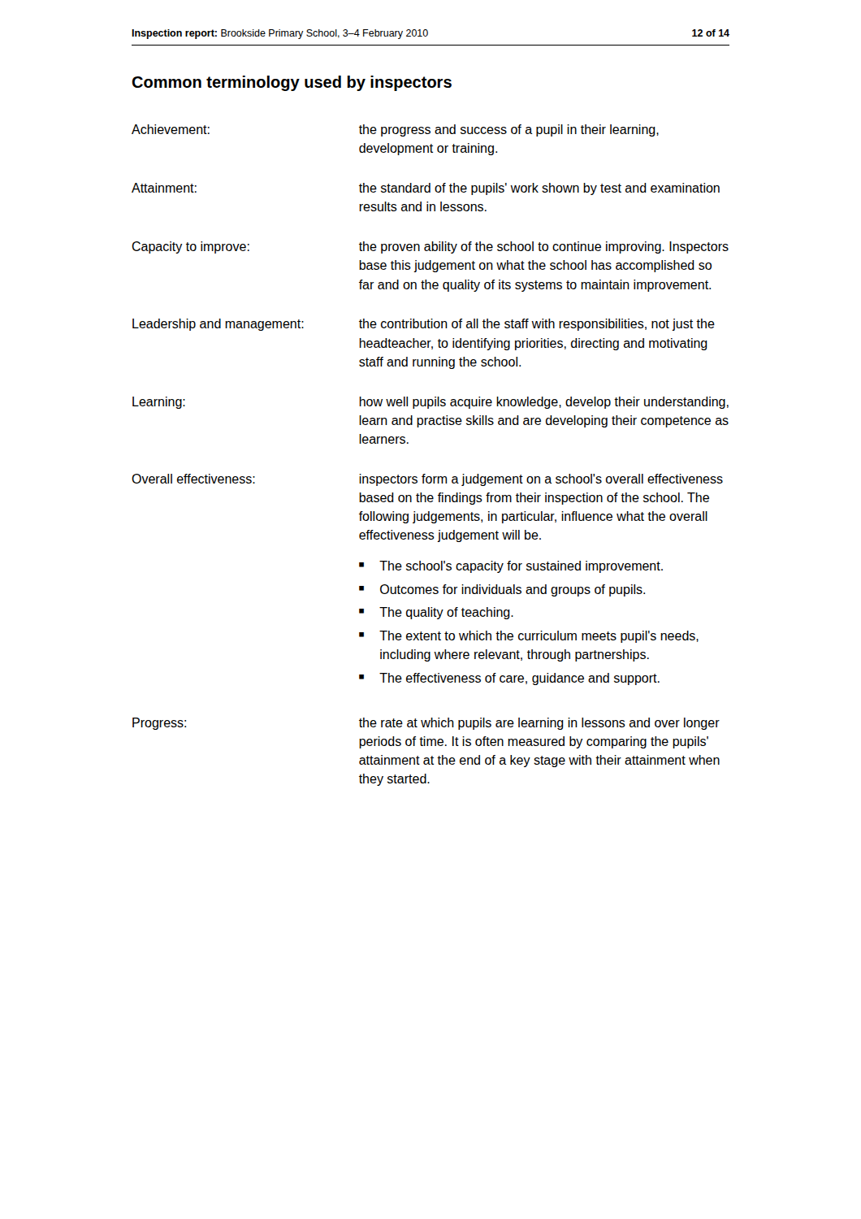Inspection report: Brookside Primary School, 3–4 February 2010 12 of 14
Common terminology used by inspectors
Achievement:
the progress and success of a pupil in their learning, development or training.
Attainment:
the standard of the pupils' work shown by test and examination results and in lessons.
Capacity to improve:
the proven ability of the school to continue improving. Inspectors base this judgement on what the school has accomplished so far and on the quality of its systems to maintain improvement.
Leadership and management:
the contribution of all the staff with responsibilities, not just the headteacher, to identifying priorities, directing and motivating staff and running the school.
Learning:
how well pupils acquire knowledge, develop their understanding, learn and practise skills and are developing their competence as learners.
Overall effectiveness:
inspectors form a judgement on a school's overall effectiveness based on the findings from their inspection of the school. The following judgements, in particular, influence what the overall effectiveness judgement will be.
The school's capacity for sustained improvement.
Outcomes for individuals and groups of pupils.
The quality of teaching.
The extent to which the curriculum meets pupil's needs, including where relevant, through partnerships.
The effectiveness of care, guidance and support.
Progress:
the rate at which pupils are learning in lessons and over longer periods of time. It is often measured by comparing the pupils' attainment at the end of a key stage with their attainment when they started.